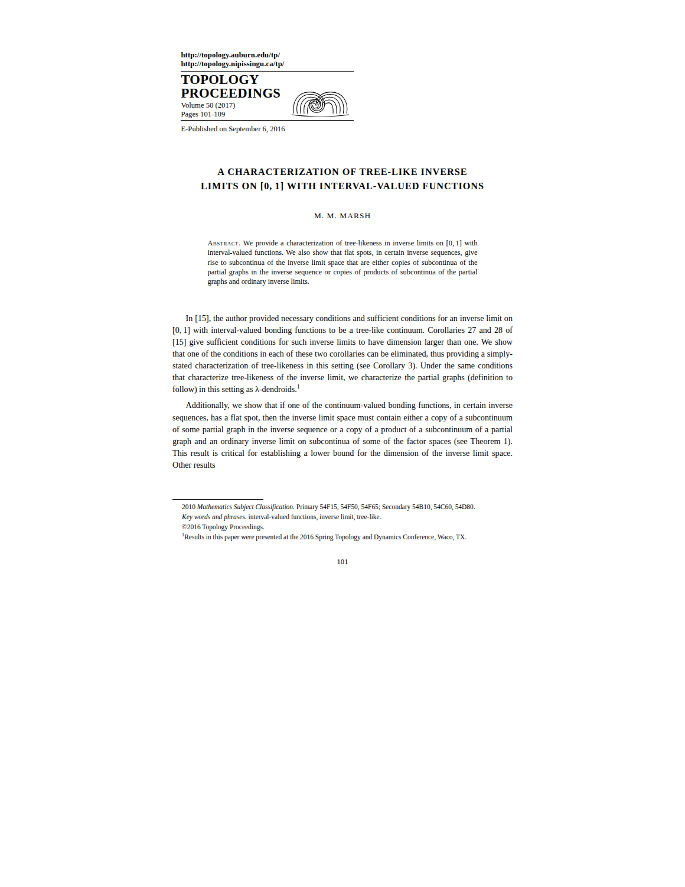http://topology.auburn.edu/tp/
http://topology.nipissingu.ca/tp/
TOPOLOGY
PROCEEDINGS
Volume 50 (2017)
Pages 101-109
E-Published on September 6, 2016
A Characterization of Tree-like Inverse
Limits on [0, 1] with Interval-valued Functions
M. M. Marsh
Abstract. We provide a characterization of tree-likeness in inverse limits on [0, 1] with interval-valued functions. We also show that flat spots, in certain inverse sequences, give rise to subcontinua of the inverse limit space that are either copies of subcontinua of the partial graphs in the inverse sequence or copies of products of subcontinua of the partial graphs and ordinary inverse limits.
In [15], the author provided necessary conditions and sufficient conditions for an inverse limit on [0, 1] with interval-valued bonding functions to be a tree-like continuum. Corollaries 27 and 28 of [15] give sufficient conditions for such inverse limits to have dimension larger than one. We show that one of the conditions in each of these two corollaries can be eliminated, thus providing a simply-stated characterization of tree-likeness in this setting (see Corollary 3). Under the same conditions that characterize tree-likeness of the inverse limit, we characterize the partial graphs (definition to follow) in this setting as λ-dendroids.1
Additionally, we show that if one of the continuum-valued bonding functions, in certain inverse sequences, has a flat spot, then the inverse limit space must contain either a copy of a subcontinuum of some partial graph in the inverse sequence or a copy of a product of a subcontinuum of a partial graph and an ordinary inverse limit on subcontinua of some of the factor spaces (see Theorem 1). This result is critical for establishing a lower bound for the dimension of the inverse limit space. Other results
2010 Mathematics Subject Classification. Primary 54F15, 54F50, 54F65; Secondary 54B10, 54C60, 54D80.
Key words and phrases. interval-valued functions, inverse limit, tree-like.
©2016 Topology Proceedings.
1Results in this paper were presented at the 2016 Spring Topology and Dynamics Conference, Waco, TX.
101